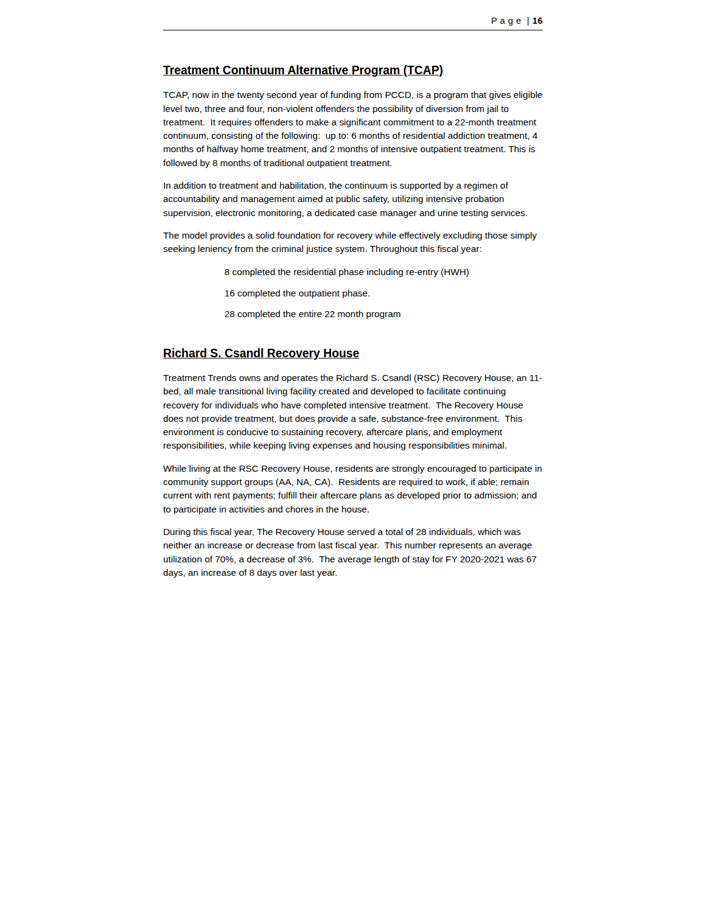P a g e | 16
Treatment Continuum Alternative Program (TCAP)
TCAP, now in the twenty second year of funding from PCCD, is a program that gives eligible level two, three and four, non-violent offenders the possibility of diversion from jail to treatment. It requires offenders to make a significant commitment to a 22-month treatment continuum, consisting of the following: up to: 6 months of residential addiction treatment, 4 months of halfway home treatment, and 2 months of intensive outpatient treatment. This is followed by 8 months of traditional outpatient treatment.
In addition to treatment and habilitation, the continuum is supported by a regimen of accountability and management aimed at public safety, utilizing intensive probation supervision, electronic monitoring, a dedicated case manager and urine testing services.
The model provides a solid foundation for recovery while effectively excluding those simply seeking leniency from the criminal justice system. Throughout this fiscal year:
8 completed the residential phase including re-entry (HWH)
16 completed the outpatient phase.
28 completed the entire 22 month program
Richard S. Csandl Recovery House
Treatment Trends owns and operates the Richard S. Csandl (RSC) Recovery House, an 11-bed, all male transitional living facility created and developed to facilitate continuing recovery for individuals who have completed intensive treatment. The Recovery House does not provide treatment, but does provide a safe, substance-free environment. This environment is conducive to sustaining recovery, aftercare plans, and employment responsibilities, while keeping living expenses and housing responsibilities minimal.
While living at the RSC Recovery House, residents are strongly encouraged to participate in community support groups (AA, NA, CA). Residents are required to work, if able; remain current with rent payments; fulfill their aftercare plans as developed prior to admission; and to participate in activities and chores in the house.
During this fiscal year, The Recovery House served a total of 28 individuals, which was neither an increase or decrease from last fiscal year. This number represents an average utilization of 70%, a decrease of 3%. The average length of stay for FY 2020-2021 was 67 days, an increase of 8 days over last year.